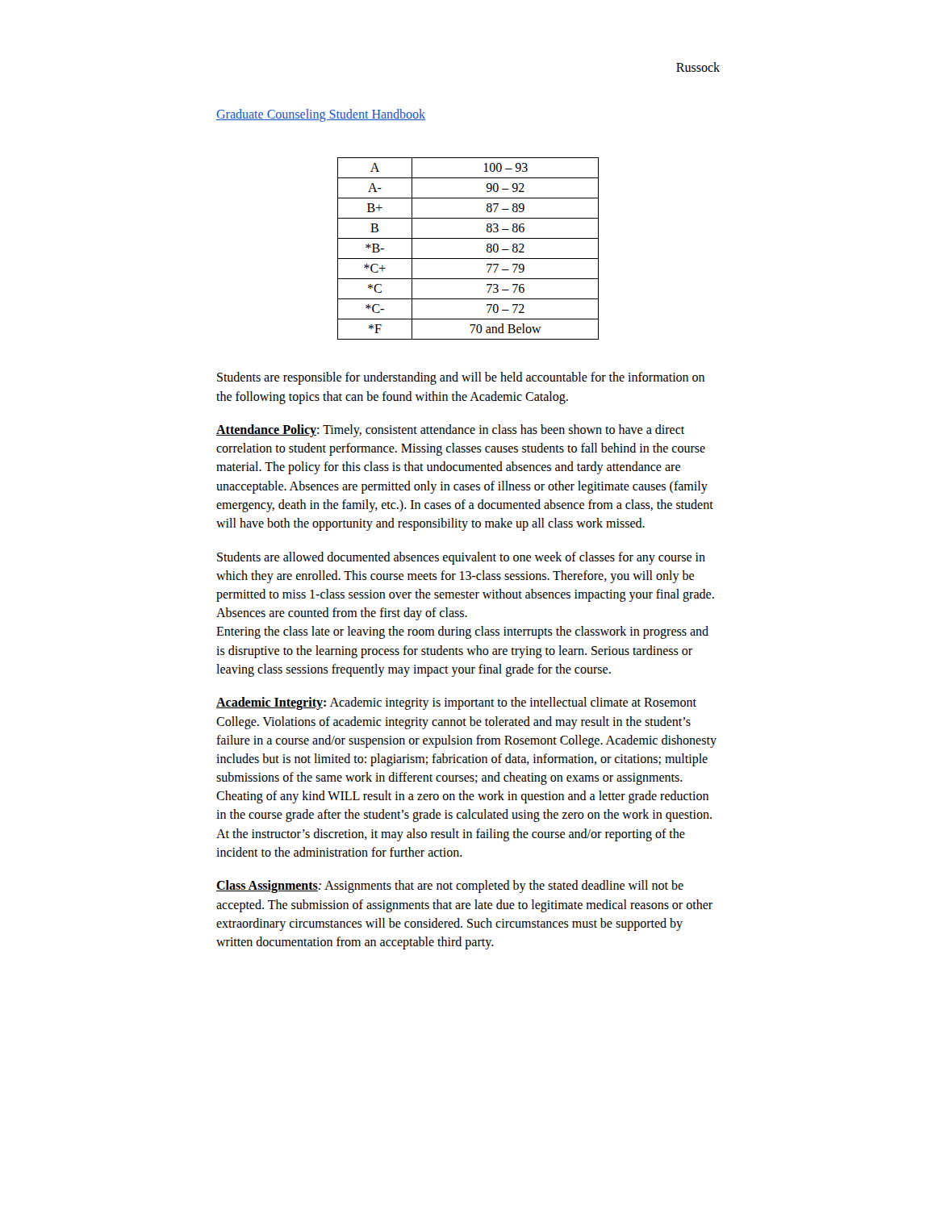Russock
Graduate Counseling Student Handbook
| A | 100 – 93 |
| A- | 90 – 92 |
| B+ | 87 – 89 |
| B | 83 – 86 |
| *B- | 80 – 82 |
| *C+ | 77 – 79 |
| *C | 73 – 76 |
| *C- | 70 – 72 |
| *F | 70 and Below |
Students are responsible for understanding and will be held accountable for the information on the following topics that can be found within the Academic Catalog.
Attendance Policy: Timely, consistent attendance in class has been shown to have a direct correlation to student performance. Missing classes causes students to fall behind in the course material. The policy for this class is that undocumented absences and tardy attendance are unacceptable. Absences are permitted only in cases of illness or other legitimate causes (family emergency, death in the family, etc.). In cases of a documented absence from a class, the student will have both the opportunity and responsibility to make up all class work missed.
Students are allowed documented absences equivalent to one week of classes for any course in which they are enrolled. This course meets for 13-class sessions. Therefore, you will only be permitted to miss 1-class session over the semester without absences impacting your final grade. Absences are counted from the first day of class.
Entering the class late or leaving the room during class interrupts the classwork in progress and is disruptive to the learning process for students who are trying to learn. Serious tardiness or leaving class sessions frequently may impact your final grade for the course.
Academic Integrity: Academic integrity is important to the intellectual climate at Rosemont College. Violations of academic integrity cannot be tolerated and may result in the student’s failure in a course and/or suspension or expulsion from Rosemont College. Academic dishonesty includes but is not limited to: plagiarism; fabrication of data, information, or citations; multiple submissions of the same work in different courses; and cheating on exams or assignments. Cheating of any kind WILL result in a zero on the work in question and a letter grade reduction in the course grade after the student’s grade is calculated using the zero on the work in question. At the instructor’s discretion, it may also result in failing the course and/or reporting of the incident to the administration for further action.
Class Assignments: Assignments that are not completed by the stated deadline will not be accepted. The submission of assignments that are late due to legitimate medical reasons or other extraordinary circumstances will be considered. Such circumstances must be supported by written documentation from an acceptable third party.